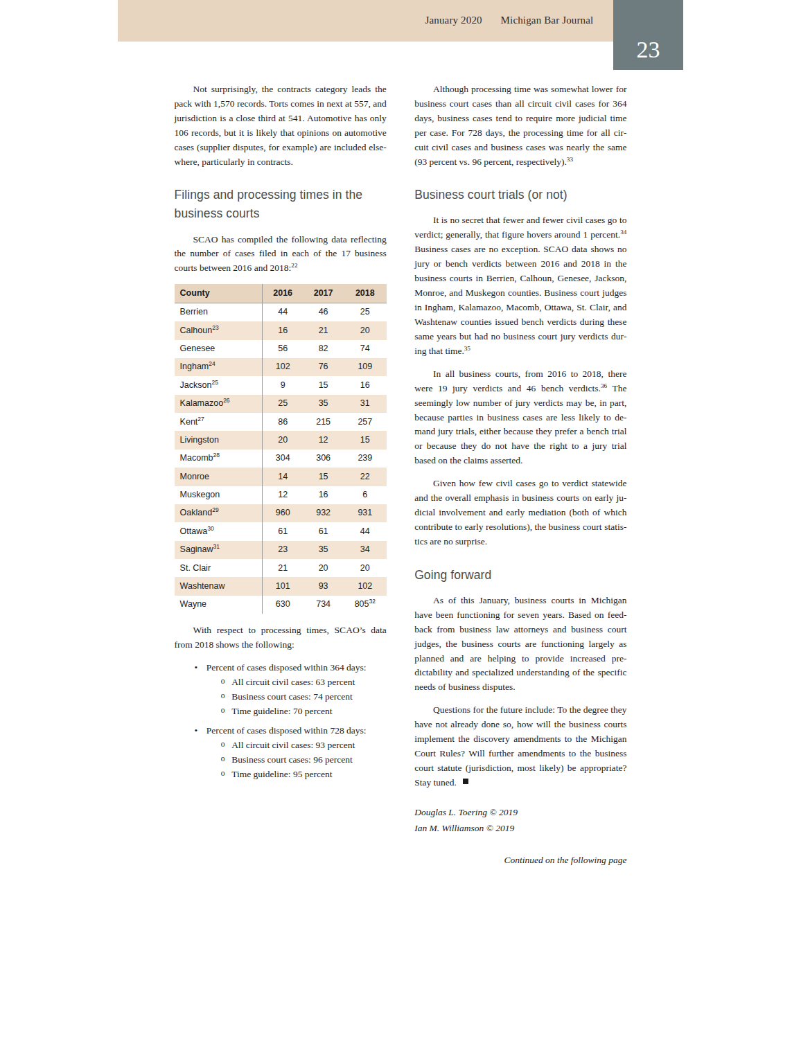January 2020Michigan Bar Journal
23
Not surprisingly, the contracts category leads the pack with 1,570 records. Torts comes in next at 557, and jurisdiction is a close third at 541. Automotive has only 106 records, but it is likely that opinions on automotive cases (supplier disputes, for example) are included elsewhere, particularly in contracts.
Filings and processing times in the business courts
SCAO has compiled the following data reflecting the number of cases filed in each of the 17 business courts between 2016 and 2018:22
| County | 2016 | 2017 | 2018 |
| --- | --- | --- | --- |
| Berrien | 44 | 46 | 25 |
| Calhoun 23 | 16 | 21 | 20 |
| Genesee | 56 | 82 | 74 |
| Ingham 24 | 102 | 76 | 109 |
| Jackson 25 | 9 | 15 | 16 |
| Kalamazoo 26 | 25 | 35 | 31 |
| Kent 27 | 86 | 215 | 257 |
| Livingston | 20 | 12 | 15 |
| Macomb 28 | 304 | 306 | 239 |
| Monroe | 14 | 15 | 22 |
| Muskegon | 12 | 16 | 6 |
| Oakland 29 | 960 | 932 | 931 |
| Ottawa 30 | 61 | 61 | 44 |
| Saginaw 31 | 23 | 35 | 34 |
| St. Clair | 21 | 20 | 20 |
| Washtenaw | 101 | 93 | 102 |
| Wayne | 630 | 734 | 805 32 |
With respect to processing times, SCAO’s data from 2018 shows the following:
Percent of cases disposed within 364 days:
All circuit civil cases: 63 percent
Business court cases: 74 percent
Time guideline: 70 percent
Percent of cases disposed within 728 days:
All circuit civil cases: 93 percent
Business court cases: 96 percent
Time guideline: 95 percent
Although processing time was somewhat lower for business court cases than all circuit civil cases for 364 days, business cases tend to require more judicial time per case. For 728 days, the processing time for all circuit civil cases and business cases was nearly the same (93 percent vs. 96 percent, respectively).33
Business court trials (or not)
It is no secret that fewer and fewer civil cases go to verdict; generally, that figure hovers around 1 percent.34 Business cases are no exception. SCAO data shows no jury or bench verdicts between 2016 and 2018 in the business courts in Berrien, Calhoun, Genesee, Jackson, Monroe, and Muskegon counties. Business court judges in Ingham, Kalamazoo, Macomb, Ottawa, St. Clair, and Washtenaw counties issued bench verdicts during these same years but had no business court jury verdicts during that time.35
In all business courts, from 2016 to 2018, there were 19 jury verdicts and 46 bench verdicts.36 The seemingly low number of jury verdicts may be, in part, because parties in business cases are less likely to demand jury trials, either because they prefer a bench trial or because they do not have the right to a jury trial based on the claims asserted.
Given how few civil cases go to verdict statewide and the overall emphasis in business courts on early judicial involvement and early mediation (both of which contribute to early resolutions), the business court statistics are no surprise.
Going forward
As of this January, business courts in Michigan have been functioning for seven years. Based on feedback from business law attorneys and business court judges, the business courts are functioning largely as planned and are helping to provide increased predictability and specialized understanding of the specific needs of business disputes.
Questions for the future include: To the degree they have not already done so, how will the business courts implement the discovery amendments to the Michigan Court Rules? Will further amendments to the business court statute (jurisdiction, most likely) be appropriate? Stay tuned.
Douglas L. Toering © 2019
Ian M. Williamson © 2019
Continued on the following page